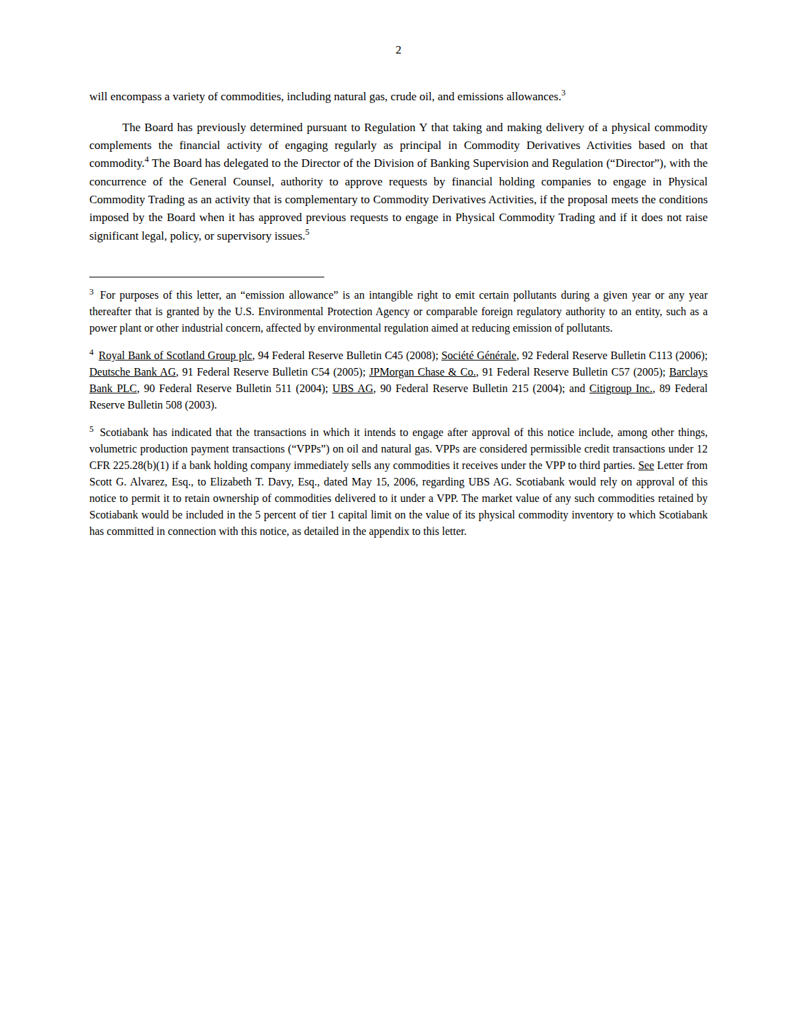2
will encompass a variety of commodities, including natural gas, crude oil, and emissions allowances.3
The Board has previously determined pursuant to Regulation Y that taking and making delivery of a physical commodity complements the financial activity of engaging regularly as principal in Commodity Derivatives Activities based on that commodity.4 The Board has delegated to the Director of the Division of Banking Supervision and Regulation (“Director”), with the concurrence of the General Counsel, authority to approve requests by financial holding companies to engage in Physical Commodity Trading as an activity that is complementary to Commodity Derivatives Activities, if the proposal meets the conditions imposed by the Board when it has approved previous requests to engage in Physical Commodity Trading and if it does not raise significant legal, policy, or supervisory issues.5
3 For purposes of this letter, an “emission allowance” is an intangible right to emit certain pollutants during a given year or any year thereafter that is granted by the U.S. Environmental Protection Agency or comparable foreign regulatory authority to an entity, such as a power plant or other industrial concern, affected by environmental regulation aimed at reducing emission of pollutants.
4 Royal Bank of Scotland Group plc, 94 Federal Reserve Bulletin C45 (2008); Société Générale, 92 Federal Reserve Bulletin C113 (2006); Deutsche Bank AG, 91 Federal Reserve Bulletin C54 (2005); JPMorgan Chase & Co., 91 Federal Reserve Bulletin C57 (2005); Barclays Bank PLC, 90 Federal Reserve Bulletin 511 (2004); UBS AG, 90 Federal Reserve Bulletin 215 (2004); and Citigroup Inc., 89 Federal Reserve Bulletin 508 (2003).
5 Scotiabank has indicated that the transactions in which it intends to engage after approval of this notice include, among other things, volumetric production payment transactions (“VPPs”) on oil and natural gas. VPPs are considered permissible credit transactions under 12 CFR 225.28(b)(1) if a bank holding company immediately sells any commodities it receives under the VPP to third parties. See Letter from Scott G. Alvarez, Esq., to Elizabeth T. Davy, Esq., dated May 15, 2006, regarding UBS AG. Scotiabank would rely on approval of this notice to permit it to retain ownership of commodities delivered to it under a VPP. The market value of any such commodities retained by Scotiabank would be included in the 5 percent of tier 1 capital limit on the value of its physical commodity inventory to which Scotiabank has committed in connection with this notice, as detailed in the appendix to this letter.